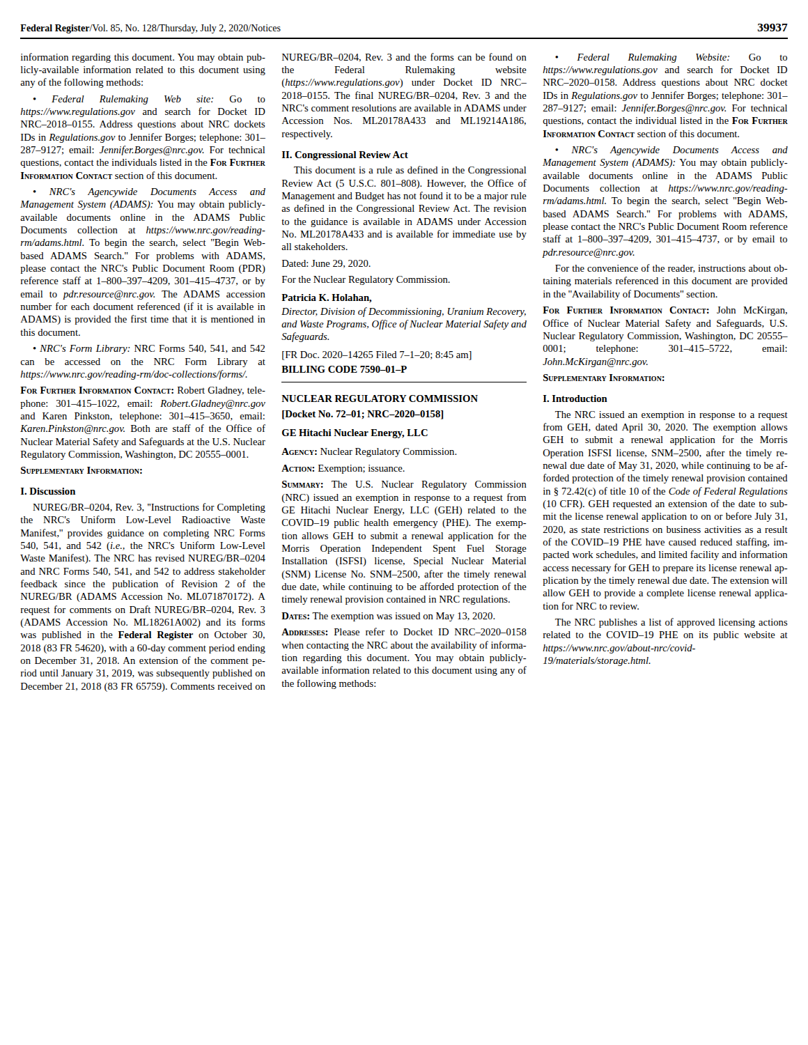Federal Register/Vol. 85, No. 128/Thursday, July 2, 2020/Notices
39937
information regarding this document. You may obtain publicly-available information related to this document using any of the following methods:
• Federal Rulemaking Web site: Go to https://www.regulations.gov and search for Docket ID NRC–2018–0155. Address questions about NRC dockets IDs in Regulations.gov to Jennifer Borges; telephone: 301–287–9127; email: Jennifer.Borges@nrc.gov. For technical questions, contact the individuals listed in the For Further Information Contact section of this document.
• NRC's Agencywide Documents Access and Management System (ADAMS): You may obtain publicly-available documents online in the ADAMS Public Documents collection at https://www.nrc.gov/reading-rm/adams.html. To begin the search, select ''Begin Web-based ADAMS Search.'' For problems with ADAMS, please contact the NRC's Public Document Room (PDR) reference staff at 1–800–397–4209, 301–415–4737, or by email to pdr.resource@nrc.gov. The ADAMS accession number for each document referenced (if it is available in ADAMS) is provided the first time that it is mentioned in this document.
• NRC's Form Library: NRC Forms 540, 541, and 542 can be accessed on the NRC Form Library at https://www.nrc.gov/reading-rm/doc-collections/forms/.
For Further Information Contact: Robert Gladney, telephone: 301–415–1022, email: Robert.Gladney@nrc.gov and Karen Pinkston, telephone: 301–415–3650, email: Karen.Pinkston@nrc.gov. Both are staff of the Office of Nuclear Material Safety and Safeguards at the U.S. Nuclear Regulatory Commission, Washington, DC 20555–0001.
Supplementary Information:
I. Discussion
NUREG/BR–0204, Rev. 3, ''Instructions for Completing the NRC's Uniform Low-Level Radioactive Waste Manifest,'' provides guidance on completing NRC Forms 540, 541, and 542 (i.e., the NRC's Uniform Low-Level Waste Manifest). The NRC has revised NUREG/BR–0204 and NRC Forms 540, 541, and 542 to address stakeholder feedback since the publication of Revision 2 of the NUREG/BR (ADAMS Accession No. ML071870172). A request for comments on Draft NUREG/BR–0204, Rev. 3 (ADAMS Accession No. ML18261A002) and its forms was published in the Federal Register on October 30, 2018 (83 FR 54620), with a 60-day comment period ending on December 31, 2018. An extension of the comment period until January 31, 2019, was subsequently published on December 21, 2018 (83 FR 65759). Comments received on NUREG/BR–0204, Rev. 3 and the forms can be found on the Federal Rulemaking website (https://www.regulations.gov) under Docket ID NRC–2018–0155. The final NUREG/BR–0204, Rev. 3 and the NRC's comment resolutions are available in ADAMS under Accession Nos. ML20178A433 and ML19214A186, respectively.
II. Congressional Review Act
This document is a rule as defined in the Congressional Review Act (5 U.S.C. 801–808). However, the Office of Management and Budget has not found it to be a major rule as defined in the Congressional Review Act. The revision to the guidance is available in ADAMS under Accession No. ML20178A433 and is available for immediate use by all stakeholders.
Dated: June 29, 2020.
For the Nuclear Regulatory Commission.
Patricia K. Holahan,
Director, Division of Decommissioning, Uranium Recovery, and Waste Programs, Office of Nuclear Material Safety and Safeguards.
[FR Doc. 2020–14265 Filed 7–1–20; 8:45 am]
BILLING CODE 7590–01–P
NUCLEAR REGULATORY COMMISSION
[Docket No. 72–01; NRC–2020–0158]
GE Hitachi Nuclear Energy, LLC
Agency: Nuclear Regulatory Commission.
Action: Exemption; issuance.
Summary: The U.S. Nuclear Regulatory Commission (NRC) issued an exemption in response to a request from GE Hitachi Nuclear Energy, LLC (GEH) related to the COVID–19 public health emergency (PHE). The exemption allows GEH to submit a renewal application for the Morris Operation Independent Spent Fuel Storage Installation (ISFSI) license, Special Nuclear Material (SNM) License No. SNM–2500, after the timely renewal due date, while continuing to be afforded protection of the timely renewal provision contained in NRC regulations.
Dates: The exemption was issued on May 13, 2020.
Addresses: Please refer to Docket ID NRC–2020–0158 when contacting the NRC about the availability of information regarding this document. You may obtain publicly-available information related to this document using any of the following methods:
• Federal Rulemaking Website: Go to https://www.regulations.gov and search for Docket ID NRC–2020–0158. Address questions about NRC docket IDs in Regulations.gov to Jennifer Borges; telephone: 301–287–9127; email: Jennifer.Borges@nrc.gov. For technical questions, contact the individual listed in the For Further Information Contact section of this document.
• NRC's Agencywide Documents Access and Management System (ADAMS): You may obtain publicly-available documents online in the ADAMS Public Documents collection at https://www.nrc.gov/reading-rm/adams.html. To begin the search, select ''Begin Web-based ADAMS Search.'' For problems with ADAMS, please contact the NRC's Public Document Room reference staff at 1–800–397–4209, 301–415–4737, or by email to pdr.resource@nrc.gov.
For the convenience of the reader, instructions about obtaining materials referenced in this document are provided in the ''Availability of Documents'' section.
For Further Information Contact: John McKirgan, Office of Nuclear Material Safety and Safeguards, U.S. Nuclear Regulatory Commission, Washington, DC 20555–0001; telephone: 301–415–5722, email: John.McKirgan@nrc.gov.
Supplementary Information:
I. Introduction
The NRC issued an exemption in response to a request from GEH, dated April 30, 2020. The exemption allows GEH to submit a renewal application for the Morris Operation ISFSI license, SNM–2500, after the timely renewal due date of May 31, 2020, while continuing to be afforded protection of the timely renewal provision contained in § 72.42(c) of title 10 of the Code of Federal Regulations (10 CFR). GEH requested an extension of the date to submit the license renewal application to on or before July 31, 2020, as state restrictions on business activities as a result of the COVID–19 PHE have caused reduced staffing, impacted work schedules, and limited facility and information access necessary for GEH to prepare its license renewal application by the timely renewal due date. The extension will allow GEH to provide a complete license renewal application for NRC to review.
The NRC publishes a list of approved licensing actions related to the COVID–19 PHE on its public website at https://www.nrc.gov/about-nrc/covid-19/materials/storage.html.